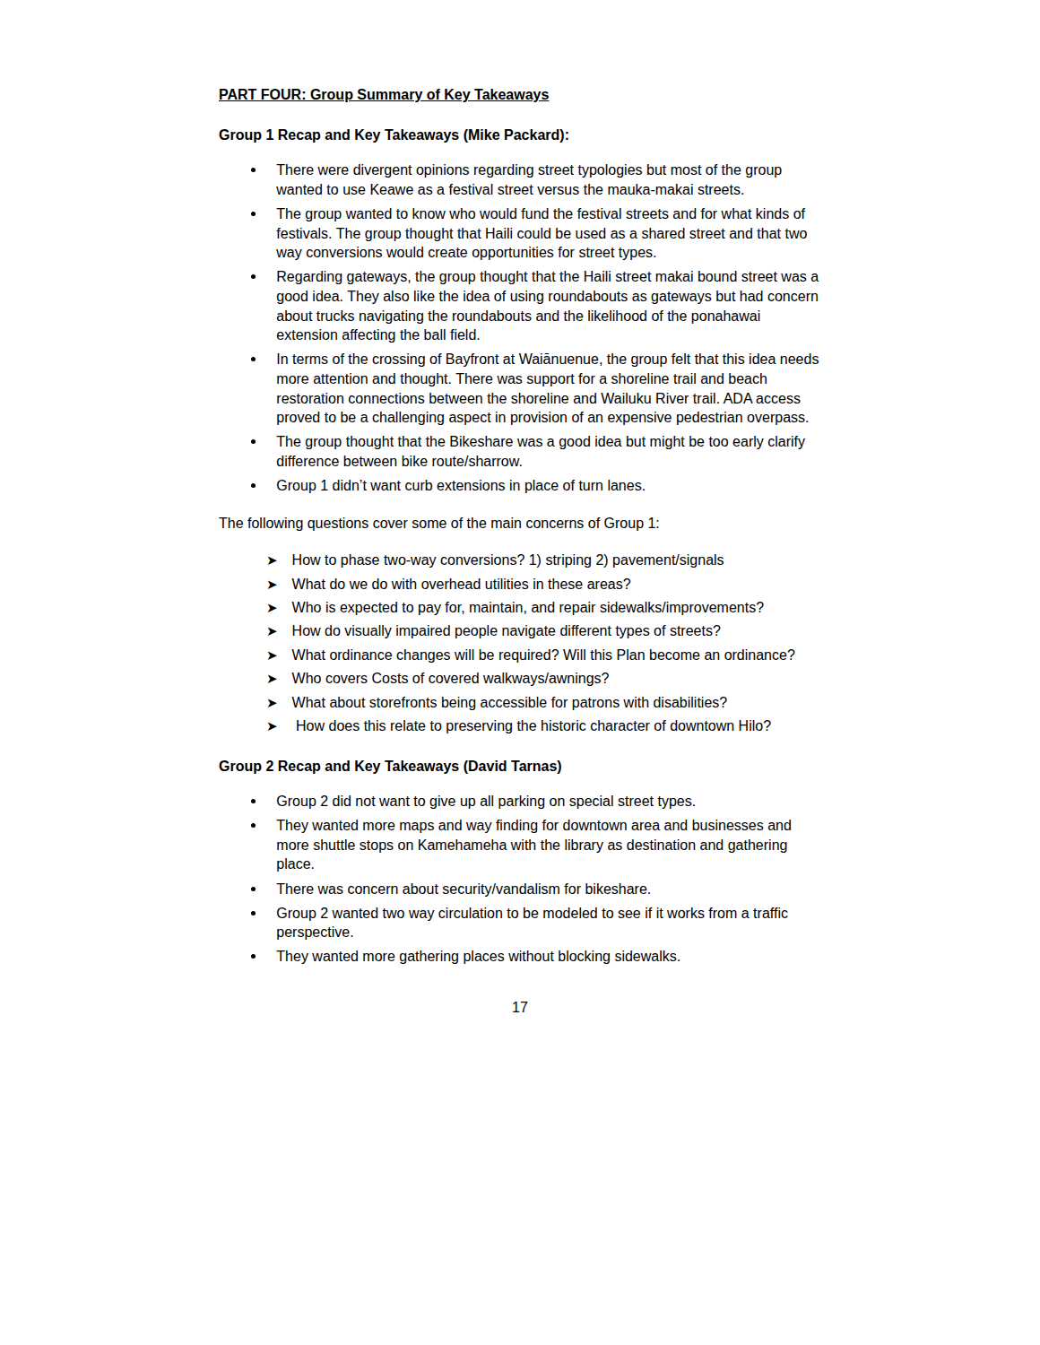PART FOUR: Group Summary of Key Takeaways
Group 1 Recap and Key Takeaways (Mike Packard):
There were divergent opinions regarding street typologies but most of the group wanted to use Keawe as a festival street versus the mauka-makai streets.
The group wanted to know who would fund the festival streets and for what kinds of festivals. The group thought that Haili could be used as a shared street and that two way conversions would create opportunities for street types.
Regarding gateways, the group thought that the Haili street makai bound street was a good idea. They also like the idea of using roundabouts as gateways but had concern about trucks navigating the roundabouts and the likelihood of the ponahawai extension affecting the ball field.
In terms of the crossing of Bayfront at Waiānuenue, the group felt that this idea needs more attention and thought. There was support for a shoreline trail and beach restoration connections between the shoreline and Wailuku River trail. ADA access proved to be a challenging aspect in provision of an expensive pedestrian overpass.
The group thought that the Bikeshare was a good idea but might be too early clarify difference between bike route/sharrow.
Group 1 didn’t want curb extensions in place of turn lanes.
The following questions cover some of the main concerns of Group 1:
How to phase two-way conversions? 1) striping 2) pavement/signals
What do we do with overhead utilities in these areas?
Who is expected to pay for, maintain, and repair sidewalks/improvements?
How do visually impaired people navigate different types of streets?
What ordinance changes will be required? Will this Plan become an ordinance?
Who covers Costs of covered walkways/awnings?
What about storefronts being accessible for patrons with disabilities?
How does this relate to preserving the historic character of downtown Hilo?
Group 2 Recap and Key Takeaways (David Tarnas)
Group 2 did not want to give up all parking on special street types.
They wanted more maps and way finding for downtown area and businesses and more shuttle stops on Kamehameha with the library as destination and gathering place.
There was concern about security/vandalism for bikeshare.
Group 2 wanted two way circulation to be modeled to see if it works from a traffic perspective.
They wanted more gathering places without blocking sidewalks.
17